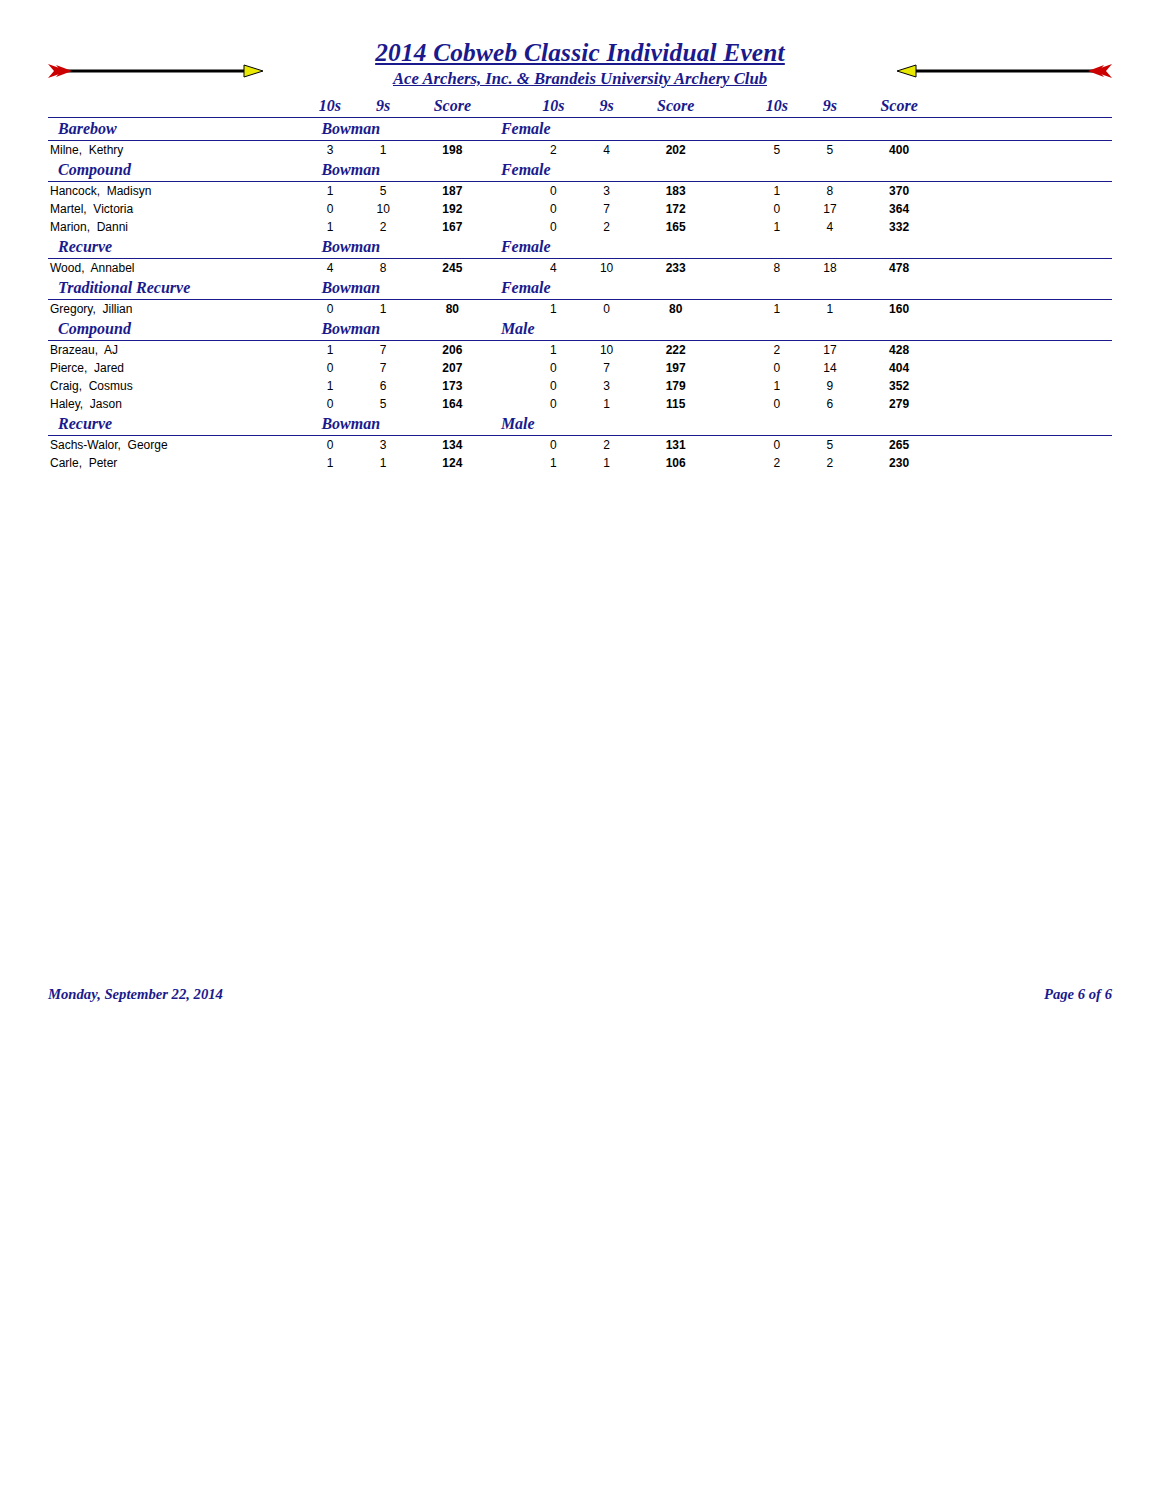2014 Cobweb Classic Individual Event
Ace Archers, Inc. & Brandeis University Archery Club
| | 10s | 9s | Score | | 10s | 9s | Score | | 10s | 9s | Score | |
| Barebow | Bowman | Female | |
| Milne, Kethry | 3 | 1 | 198 | | 2 | 4 | 202 | | 5 | 5 | 400 | |
| Compound | Bowman | Female | |
| Hancock, Madisyn | 1 | 5 | 187 | | 0 | 3 | 183 | | 1 | 8 | 370 | |
| Martel, Victoria | 0 | 10 | 192 | | 0 | 7 | 172 | | 0 | 17 | 364 | |
| Marion, Danni | 1 | 2 | 167 | | 0 | 2 | 165 | | 1 | 4 | 332 | |
| Recurve | Bowman | Female | |
| Wood, Annabel | 4 | 8 | 245 | | 4 | 10 | 233 | | 8 | 18 | 478 | |
| Traditional Recurve | Bowman | Female | |
| Gregory, Jillian | 0 | 1 | 80 | | 1 | 0 | 80 | | 1 | 1 | 160 | |
| Compound | Bowman | Male | |
| Brazeau, AJ | 1 | 7 | 206 | | 1 | 10 | 222 | | 2 | 17 | 428 | |
| Pierce, Jared | 0 | 7 | 207 | | 0 | 7 | 197 | | 0 | 14 | 404 | |
| Craig, Cosmus | 1 | 6 | 173 | | 0 | 3 | 179 | | 1 | 9 | 352 | |
| Haley, Jason | 0 | 5 | 164 | | 0 | 1 | 115 | | 0 | 6 | 279 | |
| Recurve | Bowman | Male | |
| Sachs-Walor, George | 0 | 3 | 134 | | 0 | 2 | 131 | | 0 | 5 | 265 | |
| Carle, Peter | 1 | 1 | 124 | | 1 | 1 | 106 | | 2 | 2 | 230 | |
Monday, September 22, 2014 Page 6 of 6